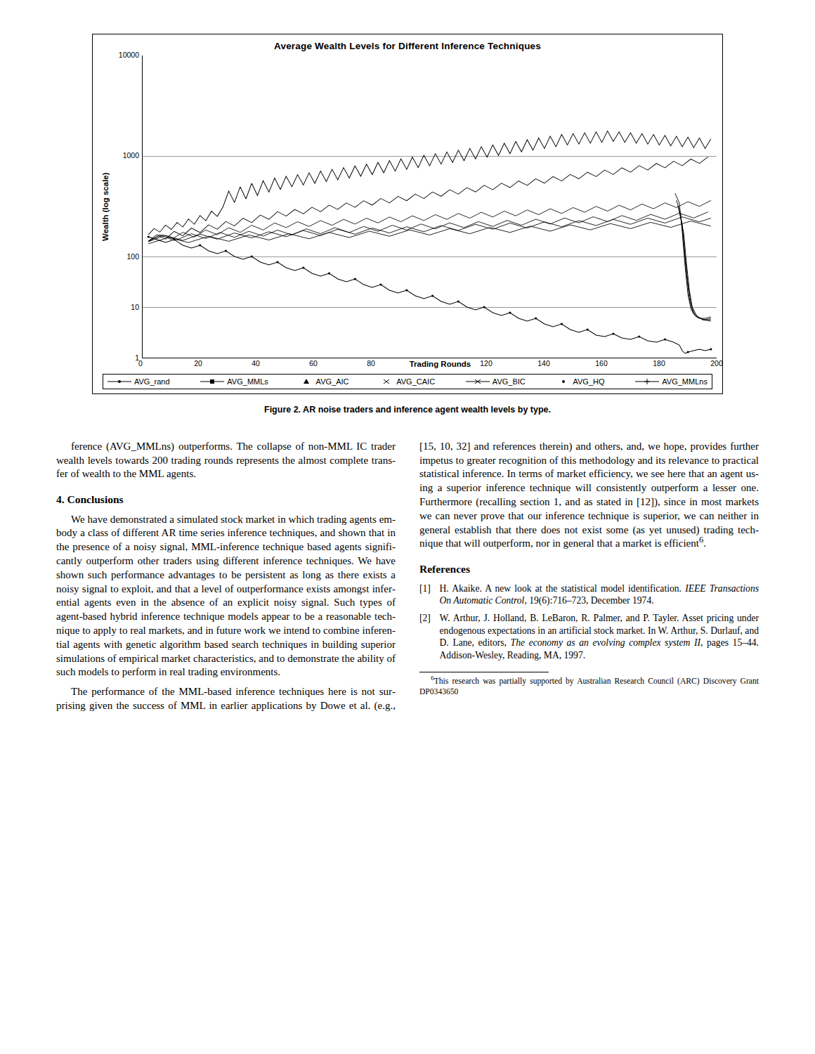Average Wealth Levels for Different Inference Techniques
Wealth (log scale)
10000 1000 100 1 10
0 20 40 60 80 Trading Rounds 120 140 160 180 200
AVG_rand
AVG_MMLs
AVG_AIC
AVG_CAIC
AVG_BIC
AVG_HQ
AVG_MMLns
Figure 2. AR noise traders and inference agent wealth levels by type.
ference (AVG_MMLns) outperforms. The collapse of non-MML IC trader wealth levels towards 200 trading rounds represents the almost complete transfer of wealth to the MML agents.
4. Conclusions
We have demonstrated a simulated stock market in which trading agents embody a class of different AR time series inference techniques, and shown that in the presence of a noisy signal, MML-inference technique based agents significantly outperform other traders using different inference techniques. We have shown such performance advantages to be persistent as long as there exists a noisy signal to exploit, and that a level of outperformance exists amongst inferential agents even in the absence of an explicit noisy signal. Such types of agent-based hybrid inference technique models appear to be a reasonable technique to apply to real markets, and in future work we intend to combine inferential agents with genetic algorithm based search techniques in building superior simulations of empirical market characteristics, and to demonstrate the ability of such models to perform in real trading environments.
The performance of the MML-based inference techniques here is not surprising given the success of MML in earlier applications by Dowe et al. (e.g., [15, 10, 32] and references therein) and others, and, we hope, provides further impetus to greater recognition of this methodology and its relevance to practical statistical inference. In terms of market efficiency, we see here that an agent using a superior inference technique will consistently outperform a lesser one. Furthermore (recalling section 1, and as stated in [12]), since in most markets we can never prove that our inference technique is superior, we can neither in general establish that there does not exist some (as yet unused) trading technique that will outperform, nor in general that a market is efficient6.
References
[1] H. Akaike. A new look at the statistical model identification. IEEE Transactions On Automatic Control, 19(6):716–723, December 1974.
[2] W. Arthur, J. Holland, B. LeBaron, R. Palmer, and P. Tayler. Asset pricing under endogenous expectations in an artificial stock market. In W. Arthur, S. Durlauf, and D. Lane, editors, The economy as an evolving complex system II, pages 15–44. Addison-Wesley, Reading, MA, 1997.
6This research was partially supported by Australian Research Council (ARC) Discovery Grant DP0343650